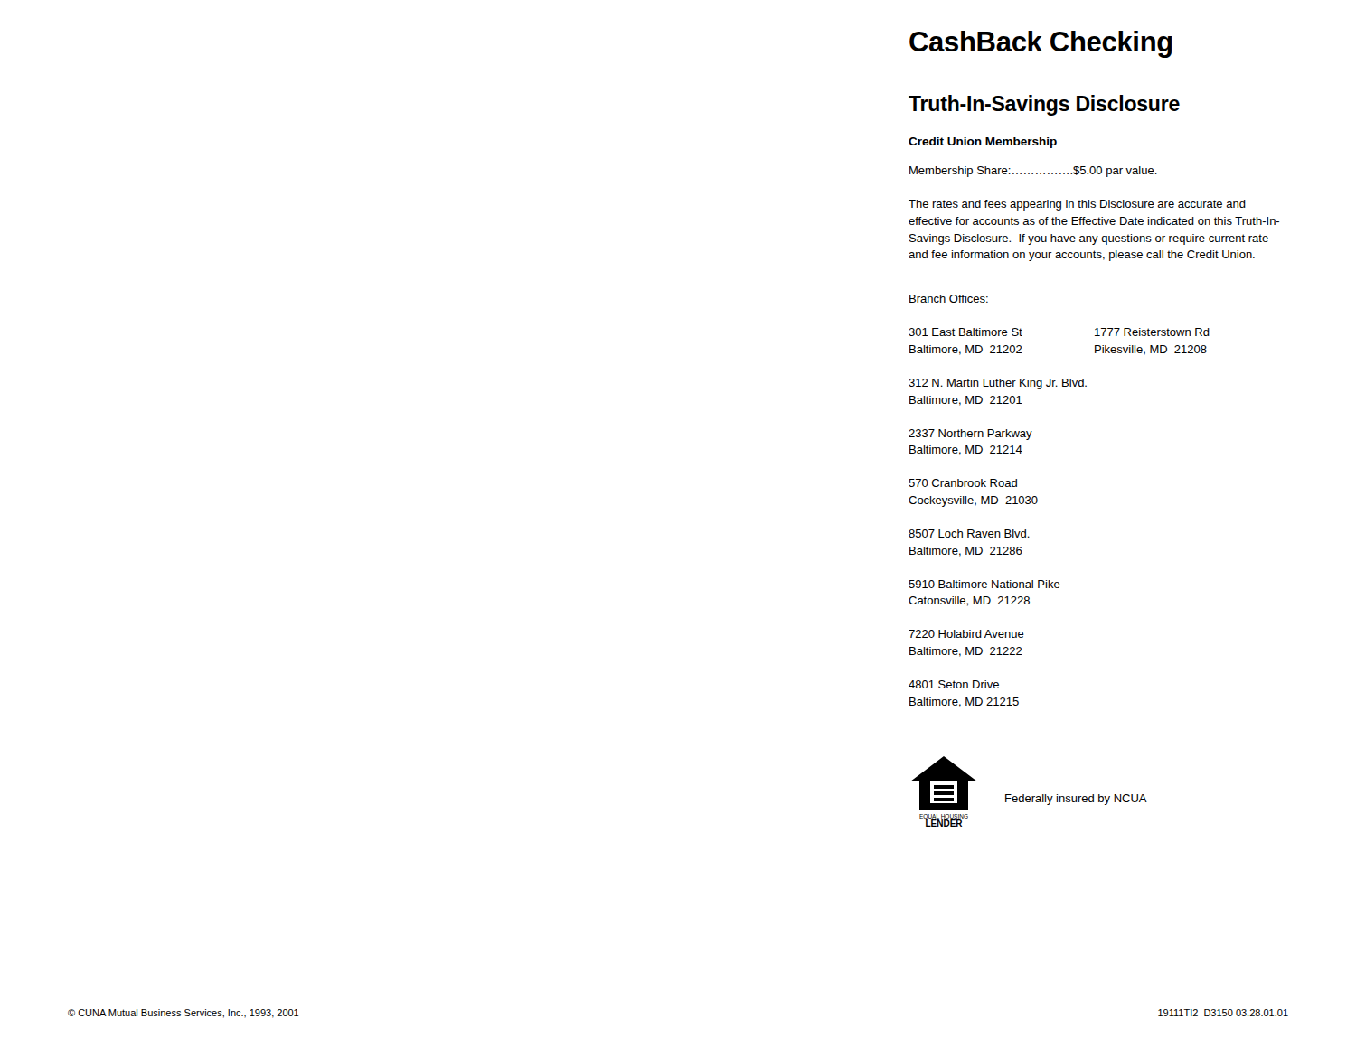CashBack Checking
Truth-In-Savings Disclosure
Credit Union Membership
Membership Share:…………….$5.00 par value.
The rates and fees appearing in this Disclosure are accurate and effective for accounts as of the Effective Date indicated on this Truth-In-Savings Disclosure. If you have any questions or require current rate and fee information on your accounts, please call the Credit Union.
Branch Offices:
| 301 East Baltimore St Baltimore, MD 21202 | 1777 Reisterstown Rd Pikesville, MD 21208 |
| 312 N. Martin Luther King Jr. Blvd. Baltimore, MD 21201 |
| 2337 Northern Parkway Baltimore, MD 21214 |
| 570 Cranbrook Road Cockeysville, MD 21030 |
| 8507 Loch Raven Blvd. Baltimore, MD 21286 |
| 5910 Baltimore National Pike Catonsville, MD 21228 |
| 7220 Holabird Avenue Baltimore, MD 21222 |
| 4801 Seton Drive Baltimore, MD 21215 |
EQUAL HOUSING LENDER
Federally insured by NCUA
© CUNA Mutual Business Services, Inc., 1993, 2001 19111TI2 D3150 03.28.01.01